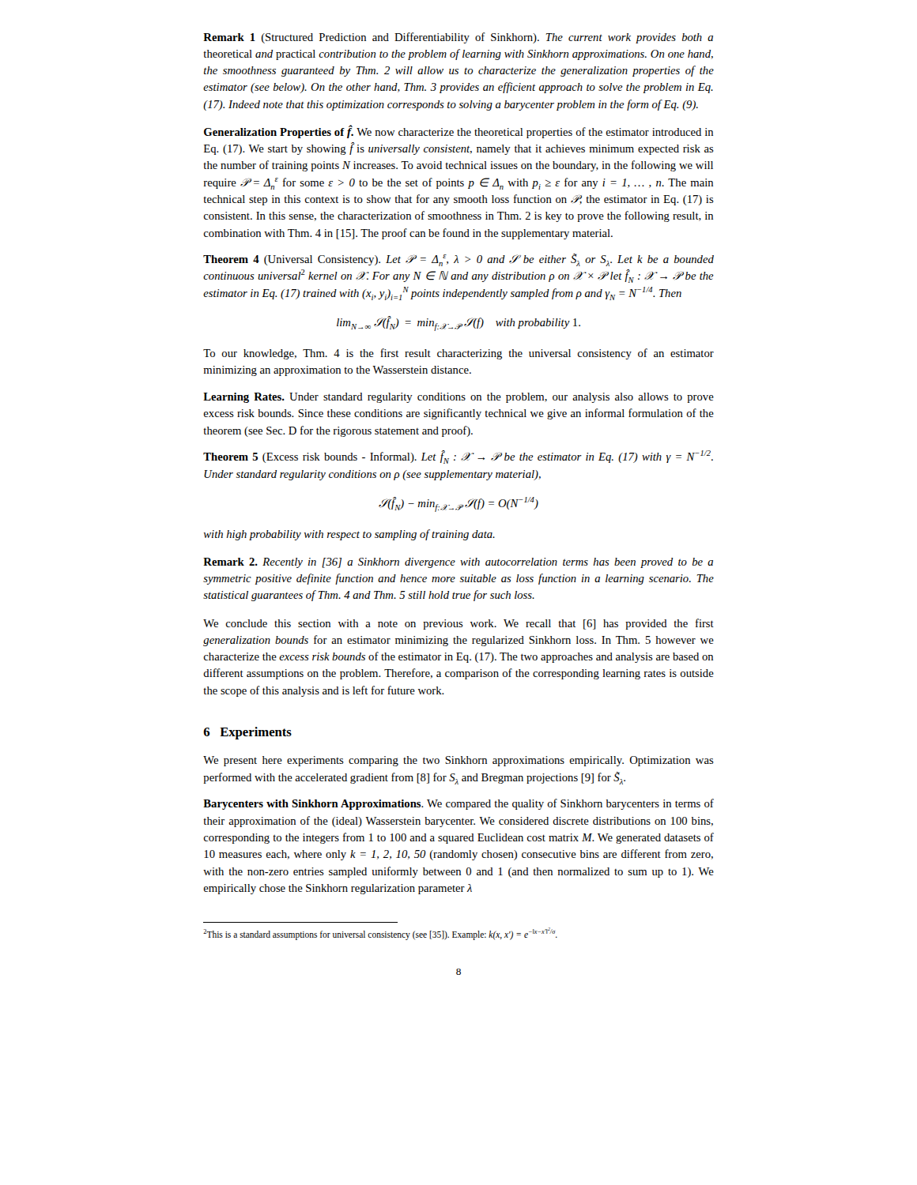Remark 1 (Structured Prediction and Differentiability of Sinkhorn). The current work provides both a theoretical and practical contribution to the problem of learning with Sinkhorn approximations. On one hand, the smoothness guaranteed by Thm. 2 will allow us to characterize the generalization properties of the estimator (see below). On the other hand, Thm. 3 provides an efficient approach to solve the problem in Eq. (17). Indeed note that this optimization corresponds to solving a barycenter problem in the form of Eq. (9).
Generalization Properties of f̂. We now characterize the theoretical properties of the estimator introduced in Eq. (17). We start by showing f̂ is universally consistent, namely that it achieves minimum expected risk as the number of training points N increases. To avoid technical issues on the boundary, in the following we will require 𝒫 = Δnε for some ε > 0 to be the set of points p ∈ Δn with pi ≥ ε for any i = 1, … , n. The main technical step in this context is to show that for any smooth loss function on 𝒫, the estimator in Eq. (17) is consistent. In this sense, the characterization of smoothness in Thm. 2 is key to prove the following result, in combination with Thm. 4 in [15]. The proof can be found in the supplementary material.
Theorem 4 (Universal Consistency). Let 𝒫 = Δnε, λ > 0 and 𝒮 be either S̃λ or Sλ. Let k be a bounded continuous universal2 kernel on 𝒳. For any N ∈ ℕ and any distribution ρ on 𝒳 × 𝒫 let f̂N : 𝒳 → 𝒫 be the estimator in Eq. (17) trained with (xi, yi)i=1N points independently sampled from ρ and γN = N−1/4. Then
limN→∞ 𝒮(f̂N) = minf:𝒳→𝒫 𝒮(f) with probability 1.
To our knowledge, Thm. 4 is the first result characterizing the universal consistency of an estimator minimizing an approximation to the Wasserstein distance.
Learning Rates. Under standard regularity conditions on the problem, our analysis also allows to prove excess risk bounds. Since these conditions are significantly technical we give an informal formulation of the theorem (see Sec. D for the rigorous statement and proof).
Theorem 5 (Excess risk bounds - Informal). Let f̂N : 𝒳 → 𝒫 be the estimator in Eq. (17) with γ = N−1/2. Under standard regularity conditions on ρ (see supplementary material),
𝒮(f̂N) − minf:𝒳→𝒫 𝒮(f) = O(N−1/4)
with high probability with respect to sampling of training data.
Remark 2. Recently in [36] a Sinkhorn divergence with autocorrelation terms has been proved to be a symmetric positive definite function and hence more suitable as loss function in a learning scenario. The statistical guarantees of Thm. 4 and Thm. 5 still hold true for such loss.
We conclude this section with a note on previous work. We recall that [6] has provided the first generalization bounds for an estimator minimizing the regularized Sinkhorn loss. In Thm. 5 however we characterize the excess risk bounds of the estimator in Eq. (17). The two approaches and analysis are based on different assumptions on the problem. Therefore, a comparison of the corresponding learning rates is outside the scope of this analysis and is left for future work.
6 Experiments
We present here experiments comparing the two Sinkhorn approximations empirically. Optimization was performed with the accelerated gradient from [8] for Sλ and Bregman projections [9] for S̃λ.
Barycenters with Sinkhorn Approximations. We compared the quality of Sinkhorn barycenters in terms of their approximation of the (ideal) Wasserstein barycenter. We considered discrete distributions on 100 bins, corresponding to the integers from 1 to 100 and a squared Euclidean cost matrix M. We generated datasets of 10 measures each, where only k = 1, 2, 10, 50 (randomly chosen) consecutive bins are different from zero, with the non-zero entries sampled uniformly between 0 and 1 (and then normalized to sum up to 1). We empirically chose the Sinkhorn regularization parameter λ
2This is a standard assumptions for universal consistency (see [35]). Example: k(x, x′) = e−‖x−x′‖2/σ.
8